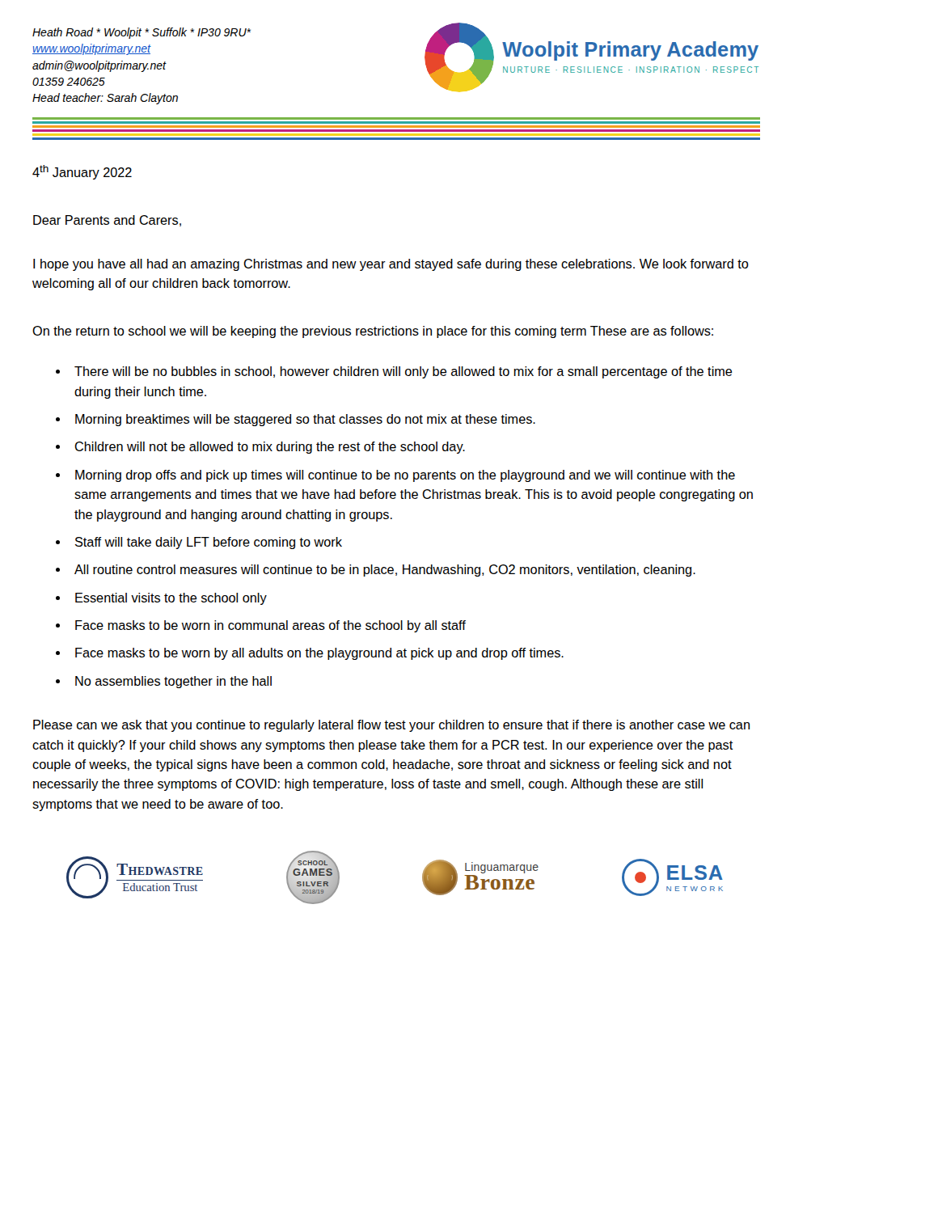Heath Road * Woolpit * Suffolk * IP30 9RU*
www.woolpitprimary.net
admin@woolpitprimary.net
01359 240625
Head teacher: Sarah Clayton
Woolpit Primary Academy
NURTURE · RESILIENCE · INSPIRATION · RESPECT
4th January 2022
Dear Parents and Carers,
I hope you have all had an amazing Christmas and new year and stayed safe during these celebrations. We look forward to welcoming all of our children back tomorrow.
On the return to school we will be keeping the previous restrictions in place for this coming term These are as follows:
There will be no bubbles in school, however children will only be allowed to mix for a small percentage of the time during their lunch time.
Morning breaktimes will be staggered so that classes do not mix at these times.
Children will not be allowed to mix during the rest of the school day.
Morning drop offs and pick up times will continue to be no parents on the playground and we will continue with the same arrangements and times that we have had before the Christmas break. This is to avoid people congregating on the playground and hanging around chatting in groups.
Staff will take daily LFT before coming to work
All routine control measures will continue to be in place, Handwashing, CO2 monitors, ventilation, cleaning.
Essential visits to the school only
Face masks to be worn in communal areas of the school by all staff
Face masks to be worn by all adults on the playground at pick up and drop off times.
No assemblies together in the hall
Please can we ask that you continue to regularly lateral flow test your children to ensure that if there is another case we can catch it quickly? If your child shows any symptoms then please take them for a PCR test. In our experience over the past couple of weeks, the typical signs have been a common cold, headache, sore throat and sickness or feeling sick and not necessarily the three symptoms of COVID: high temperature, loss of taste and smell, cough. Although these are still symptoms that we need to be aware of too.
Thedwastre
Education Trust
SCHOOL
GAMES
SILVER
2018/19
Linguamarque
Bronze
ELSA
NETWORK